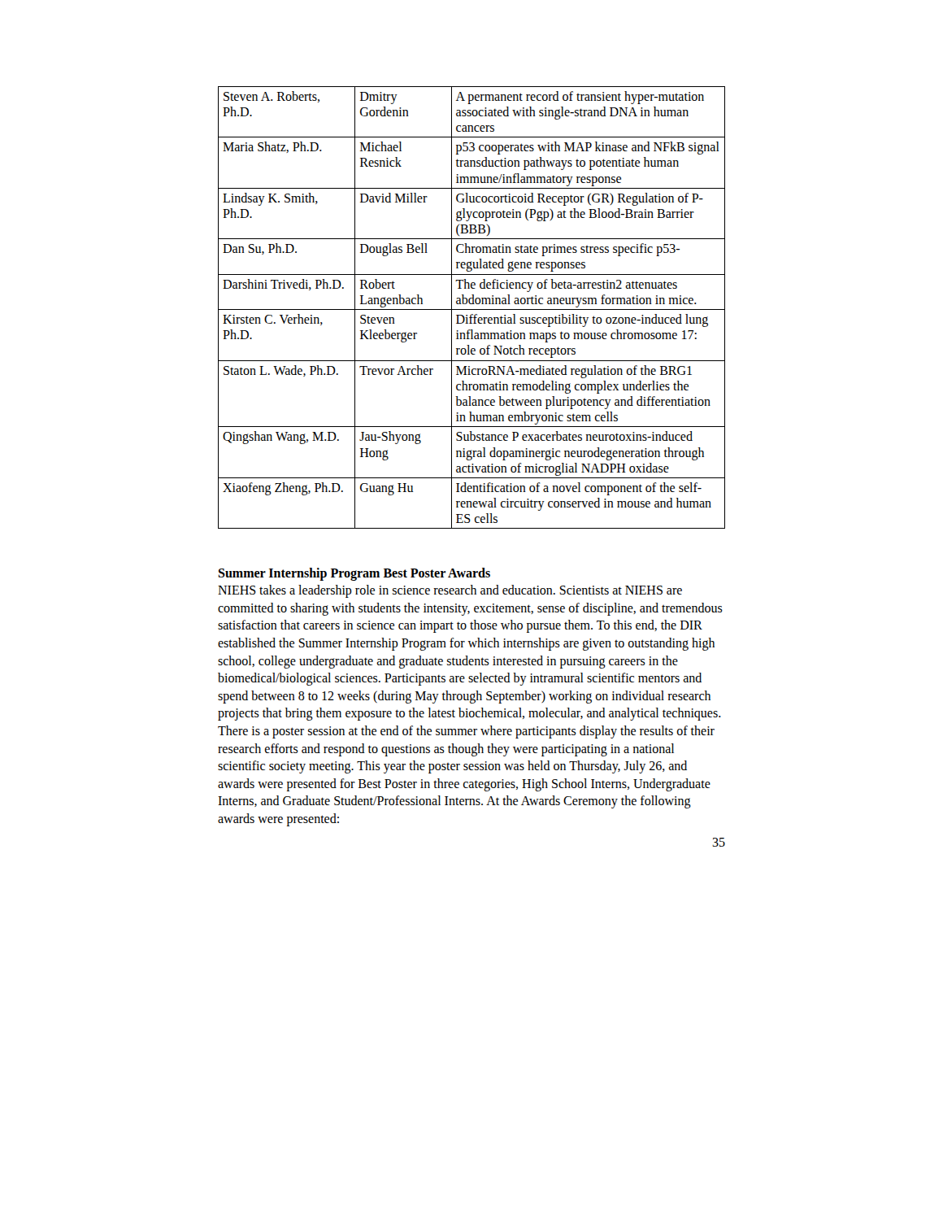| Steven A. Roberts, Ph.D. | Dmitry Gordenin | A permanent record of transient hyper-mutation associated with single-strand DNA in human cancers |
| Maria Shatz, Ph.D. | Michael Resnick | p53 cooperates with MAP kinase and NFkB signal transduction pathways to potentiate human immune/inflammatory response |
| Lindsay K. Smith, Ph.D. | David Miller | Glucocorticoid Receptor (GR) Regulation of P-glycoprotein (Pgp) at the Blood-Brain Barrier (BBB) |
| Dan Su, Ph.D. | Douglas Bell | Chromatin state primes stress specific p53-regulated gene responses |
| Darshini Trivedi, Ph.D. | Robert Langenbach | The deficiency of beta-arrestin2 attenuates abdominal aortic aneurysm formation in mice. |
| Kirsten C. Verhein, Ph.D. | Steven Kleeberger | Differential susceptibility to ozone-induced lung inflammation maps to mouse chromosome 17: role of Notch receptors |
| Staton L. Wade, Ph.D. | Trevor Archer | MicroRNA-mediated regulation of the BRG1 chromatin remodeling complex underlies the balance between pluripotency and differentiation in human embryonic stem cells |
| Qingshan Wang, M.D. | Jau-Shyong Hong | Substance P exacerbates neurotoxins-induced nigral dopaminergic neurodegeneration through activation of microglial NADPH oxidase |
| Xiaofeng Zheng, Ph.D. | Guang Hu | Identification of a novel component of the self-renewal circuitry conserved in mouse and human ES cells |
Summer Internship Program Best Poster Awards
NIEHS takes a leadership role in science research and education. Scientists at NIEHS are committed to sharing with students the intensity, excitement, sense of discipline, and tremendous satisfaction that careers in science can impart to those who pursue them. To this end, the DIR established the Summer Internship Program for which internships are given to outstanding high school, college undergraduate and graduate students interested in pursuing careers in the biomedical/biological sciences. Participants are selected by intramural scientific mentors and spend between 8 to 12 weeks (during May through September) working on individual research projects that bring them exposure to the latest biochemical, molecular, and analytical techniques. There is a poster session at the end of the summer where participants display the results of their research efforts and respond to questions as though they were participating in a national scientific society meeting. This year the poster session was held on Thursday, July 26, and awards were presented for Best Poster in three categories, High School Interns, Undergraduate Interns, and Graduate Student/Professional Interns. At the Awards Ceremony the following awards were presented:
35